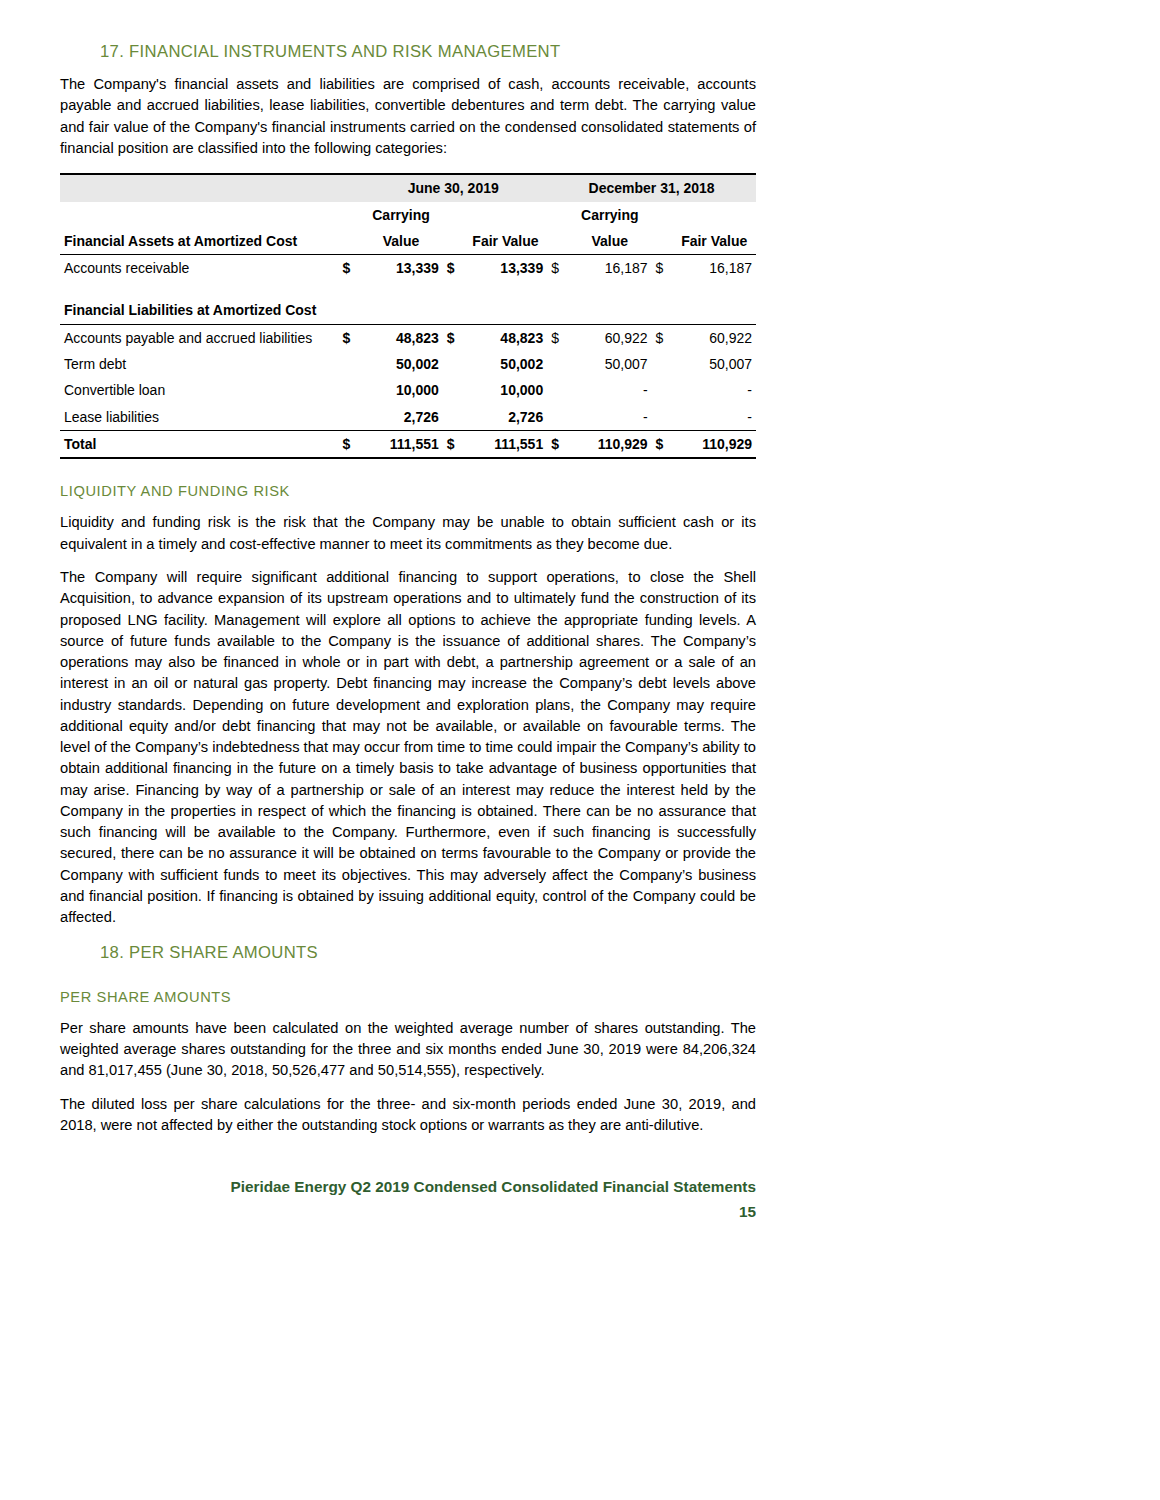17. Financial Instruments and Risk Management
The Company's financial assets and liabilities are comprised of cash, accounts receivable, accounts payable and accrued liabilities, lease liabilities, convertible debentures and term debt. The carrying value and fair value of the Company's financial instruments carried on the condensed consolidated statements of financial position are classified into the following categories:
| | | June 30, 2019 | December 31, 2018 |
| --- | --- | --- | --- |
| | | Carrying | | | | Carrying | | |
| Financial Assets at Amortized Cost | | Value | | Fair Value | | Value | | Fair Value |
| Accounts receivable | $ | 13,339 | $ | 13,339 | $ | 16,187 | $ | 16,187 |
| Financial Liabilities at Amortized Cost |
| Accounts payable and accrued liabilities | $ | 48,823 | $ | 48,823 | $ | 60,922 | $ | 60,922 |
| Term debt | | 50,002 | | 50,002 | | 50,007 | | 50,007 |
| Convertible loan | | 10,000 | | 10,000 | | - | | - |
| Lease liabilities | | 2,726 | | 2,726 | | - | | - |
| Total | $ | 111,551 | $ | 111,551 | $ | 110,929 | $ | 110,929 |
Liquidity and Funding Risk
Liquidity and funding risk is the risk that the Company may be unable to obtain sufficient cash or its equivalent in a timely and cost-effective manner to meet its commitments as they become due.
The Company will require significant additional financing to support operations, to close the Shell Acquisition, to advance expansion of its upstream operations and to ultimately fund the construction of its proposed LNG facility. Management will explore all options to achieve the appropriate funding levels. A source of future funds available to the Company is the issuance of additional shares. The Company’s operations may also be financed in whole or in part with debt, a partnership agreement or a sale of an interest in an oil or natural gas property. Debt financing may increase the Company’s debt levels above industry standards. Depending on future development and exploration plans, the Company may require additional equity and/or debt financing that may not be available, or available on favourable terms. The level of the Company’s indebtedness that may occur from time to time could impair the Company’s ability to obtain additional financing in the future on a timely basis to take advantage of business opportunities that may arise. Financing by way of a partnership or sale of an interest may reduce the interest held by the Company in the properties in respect of which the financing is obtained. There can be no assurance that such financing will be available to the Company. Furthermore, even if such financing is successfully secured, there can be no assurance it will be obtained on terms favourable to the Company or provide the Company with sufficient funds to meet its objectives. This may adversely affect the Company’s business and financial position. If financing is obtained by issuing additional equity, control of the Company could be affected.
18. Per Share Amounts
Per Share Amounts
Per share amounts have been calculated on the weighted average number of shares outstanding. The weighted average shares outstanding for the three and six months ended June 30, 2019 were 84,206,324 and 81,017,455 (June 30, 2018, 50,526,477 and 50,514,555), respectively.
The diluted loss per share calculations for the three- and six-month periods ended June 30, 2019, and 2018, were not affected by either the outstanding stock options or warrants as they are anti-dilutive.
Pieridae Energy Q2 2019 Condensed Consolidated Financial Statements
15